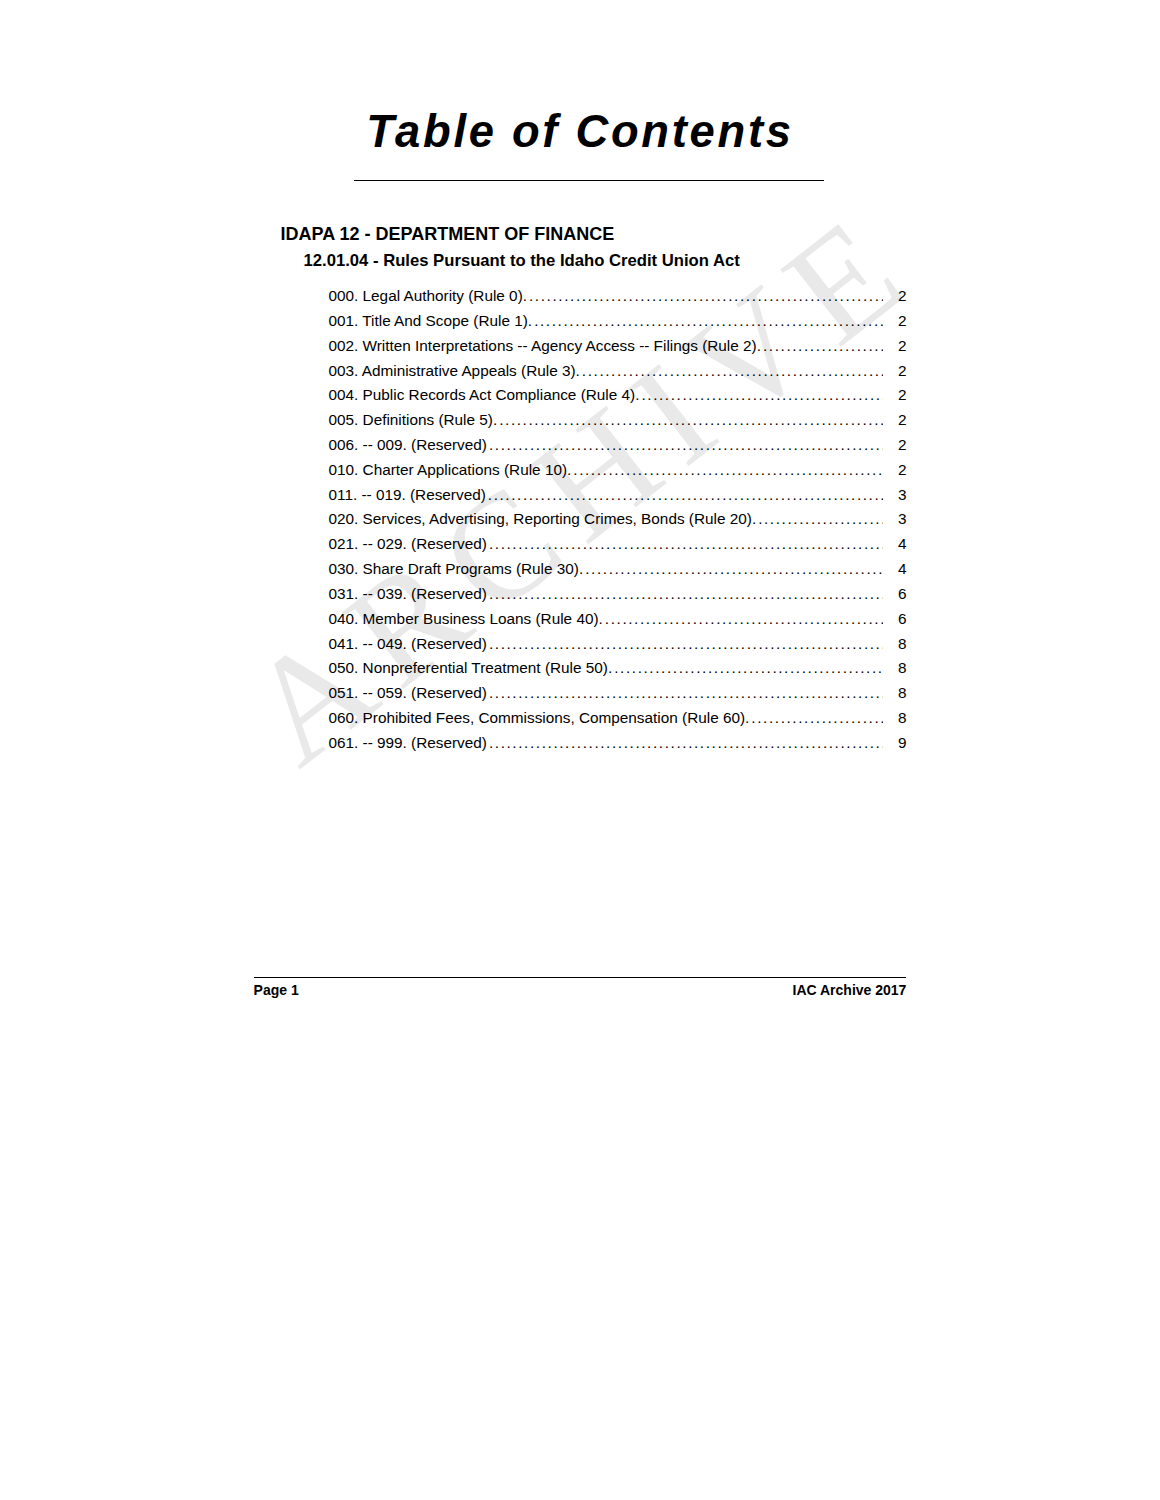ARCHIVE
Table of Contents
IDAPA 12 - DEPARTMENT OF FINANCE
12.01.04 - Rules Pursuant to the Idaho Credit Union Act
000. Legal Authority (Rule 0).................................................................................... 2
001. Title And Scope (Rule 1).................................................................................... 2
002. Written Interpretations -- Agency Access -- Filings (Rule 2)............................. 2
003. Administrative Appeals (Rule 3)........................................................................ 2
004. Public Records Act Compliance (Rule 4).......................................................... 2
005. Definitions (Rule 5)............................................................................................ 2
006. -- 009. (Reserved)............................................................................................. 2
010. Charter Applications (Rule 10).......................................................................... 2
011. -- 019. (Reserved)............................................................................................. 3
020. Services, Advertising, Reporting Crimes, Bonds (Rule 20)............................. 3
021. -- 029. (Reserved)............................................................................................. 4
030. Share Draft Programs (Rule 30)........................................................................ 4
031. -- 039. (Reserved)............................................................................................. 6
040. Member Business Loans (Rule 40)................................................................... 6
041. -- 049. (Reserved)............................................................................................. 8
050. Nonpreferential Treatment (Rule 50).............................................................. 8
051. -- 059. (Reserved)............................................................................................. 8
060. Prohibited Fees, Commissions, Compensation (Rule 60)................................ 8
061. -- 999. (Reserved)............................................................................................. 9
Page 1 IAC Archive 2017